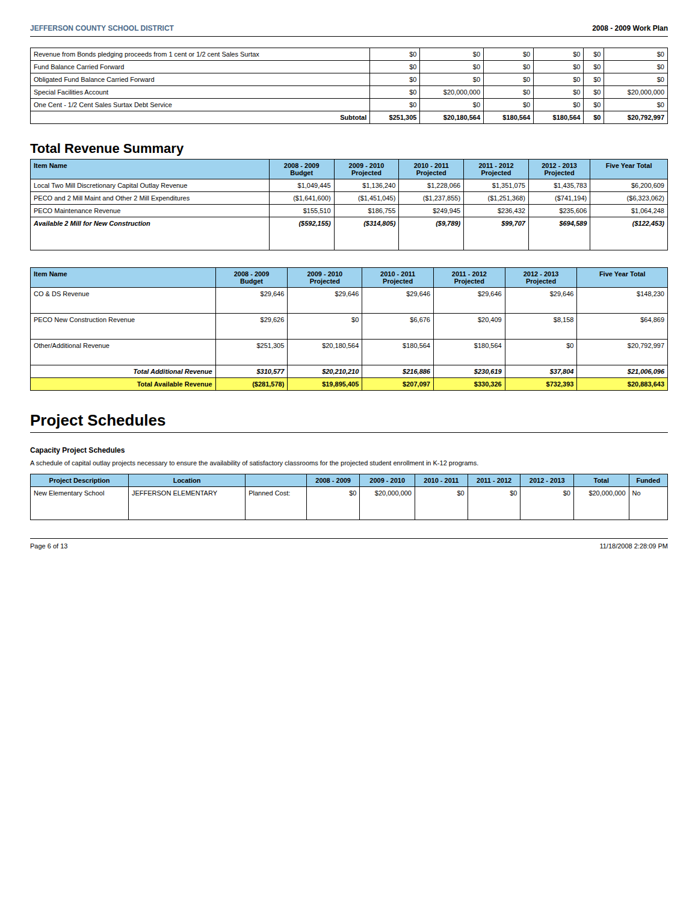JEFFERSON COUNTY SCHOOL DISTRICT 2008 - 2009 Work Plan
| Revenue from Bonds pledging proceeds from 1 cent or 1/2 cent Sales Surtax | $0 | $0 | $0 | $0 | $0 | $0 |
| Fund Balance Carried Forward | $0 | $0 | $0 | $0 | $0 | $0 |
| Obligated Fund Balance Carried Forward | $0 | $0 | $0 | $0 | $0 | $0 |
| Special Facilities Account | $0 | $20,000,000 | $0 | $0 | $0 | $20,000,000 |
| One Cent - 1/2 Cent Sales Surtax Debt Service | $0 | $0 | $0 | $0 | $0 | $0 |
| Subtotal | $251,305 | $20,180,564 | $180,564 | $180,564 | $0 | $20,792,997 |
Total Revenue Summary
| Item Name | 2008 - 2009 Budget | 2009 - 2010 Projected | 2010 - 2011 Projected | 2011 - 2012 Projected | 2012 - 2013 Projected | Five Year Total |
| --- | --- | --- | --- | --- | --- | --- |
| Local Two Mill Discretionary Capital Outlay Revenue | $1,049,445 | $1,136,240 | $1,228,066 | $1,351,075 | $1,435,783 | $6,200,609 |
| PECO and 2 Mill Maint and Other 2 Mill Expenditures | ($1,641,600) | ($1,451,045) | ($1,237,855) | ($1,251,368) | ($741,194) | ($6,323,062) |
| PECO Maintenance Revenue | $155,510 | $186,755 | $249,945 | $236,432 | $235,606 | $1,064,248 |
| Available 2 Mill for New Construction | ($592,155) | ($314,805) | ($9,789) | $99,707 | $694,589 | ($122,453) |
| Item Name | 2008 - 2009 Budget | 2009 - 2010 Projected | 2010 - 2011 Projected | 2011 - 2012 Projected | 2012 - 2013 Projected | Five Year Total |
| --- | --- | --- | --- | --- | --- | --- |
| CO & DS Revenue | $29,646 | $29,646 | $29,646 | $29,646 | $29,646 | $148,230 |
| PECO New Construction Revenue | $29,626 | $0 | $6,676 | $20,409 | $8,158 | $64,869 |
| Other/Additional Revenue | $251,305 | $20,180,564 | $180,564 | $180,564 | $0 | $20,792,997 |
| Total Additional Revenue | $310,577 | $20,210,210 | $216,886 | $230,619 | $37,804 | $21,006,096 |
| Total Available Revenue | ($281,578) | $19,895,405 | $207,097 | $330,326 | $732,393 | $20,883,643 |
Project Schedules
Capacity Project Schedules
A schedule of capital outlay projects necessary to ensure the availability of satisfactory classrooms for the projected student enrollment in K-12 programs.
| Project Description | Location | | 2008 - 2009 | 2009 - 2010 | 2010 - 2011 | 2011 - 2012 | 2012 - 2013 | Total | Funded |
| --- | --- | --- | --- | --- | --- | --- | --- | --- | --- |
| New Elementary School | JEFFERSON ELEMENTARY | Planned Cost: | $0 | $20,000,000 | $0 | $0 | $0 | $20,000,000 | No |
Page 6 of 13 11/18/2008 2:28:09 PM